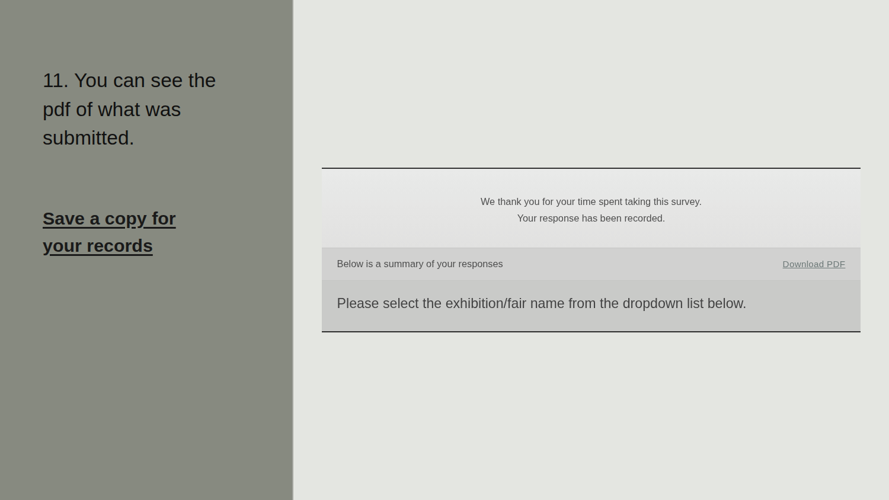11. You can see the pdf of what wassubmitted.
Save a copy for your records
We thank you for your time spent taking this survey.
Your response has been recorded.
Below is a summary of your responses Download PDF
Please select the exhibition/fair name from the dropdown list below.